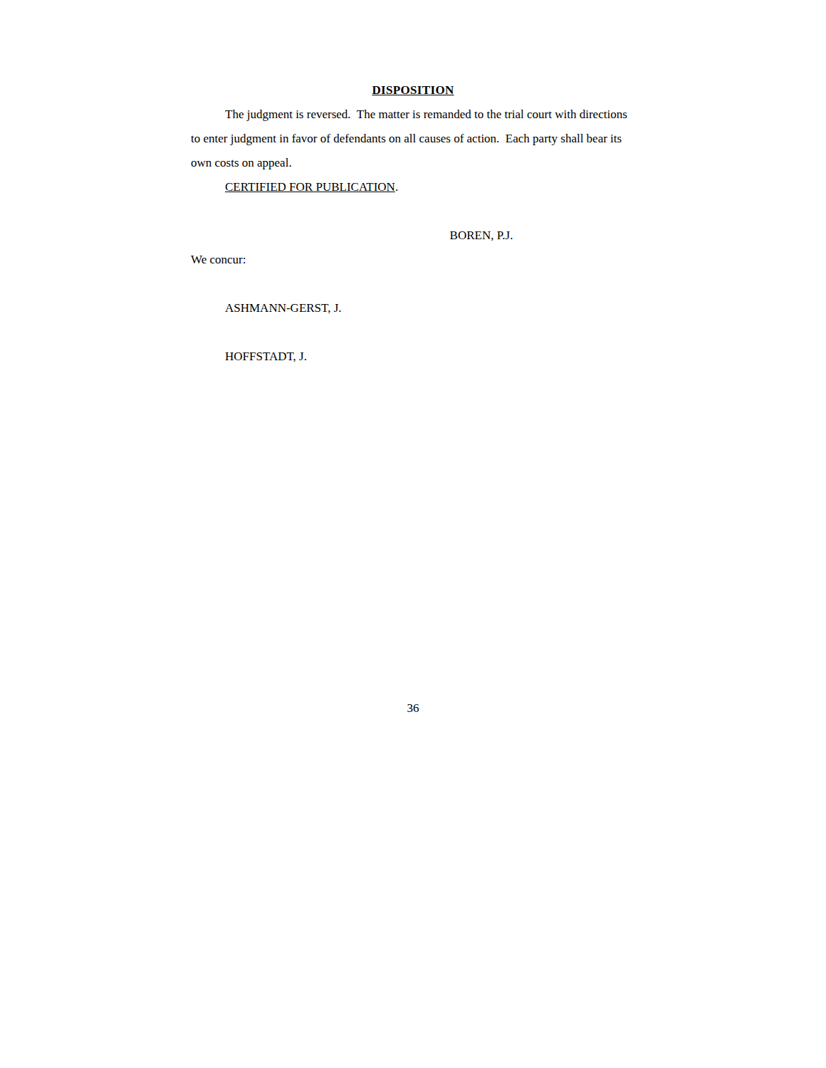DISPOSITION
The judgment is reversed. The matter is remanded to the trial court with directions to enter judgment in favor of defendants on all causes of action. Each party shall bear its own costs on appeal.
CERTIFIED FOR PUBLICATION.
BOREN, P.J.
We concur:
ASHMANN-GERST, J.
HOFFSTADT, J.
36